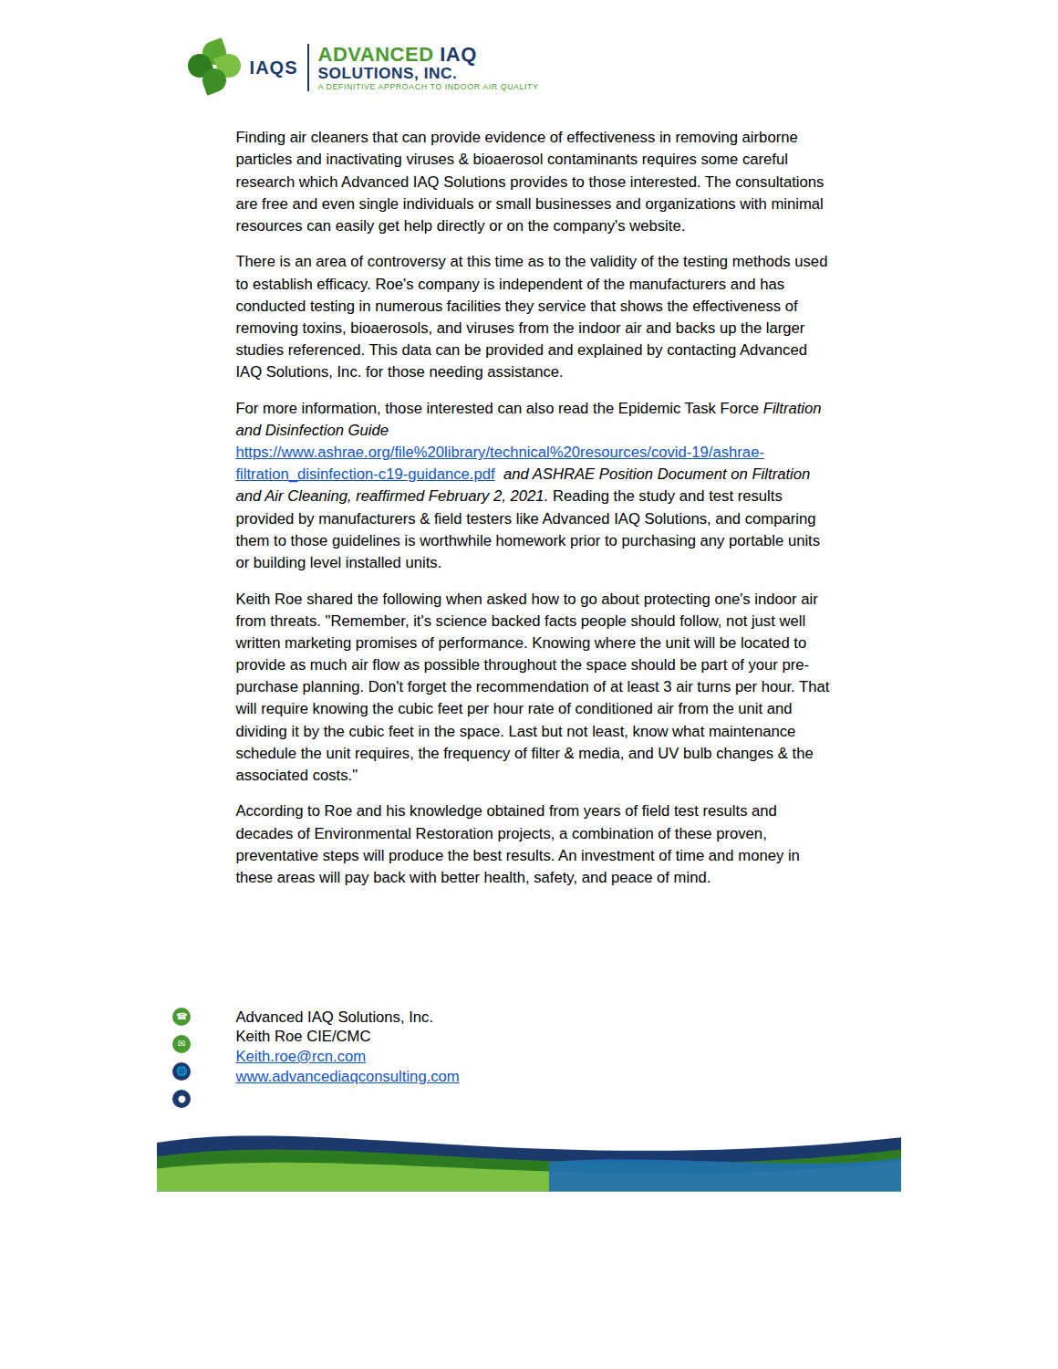IAQS
ADVANCED IAQ
SOLUTIONS, INC.
A Definitive Approach to Indoor Air Quality
Finding air cleaners that can provide evidence of effectiveness in removing airborne particles and inactivating viruses & bioaerosol contaminants requires some careful research which Advanced IAQ Solutions provides to those interested. The consultations are free and even single individuals or small businesses and organizations with minimal resources can easily get help directly or on the company's website.
There is an area of controversy at this time as to the validity of the testing methods used to establish efficacy. Roe's company is independent of the manufacturers and has conducted testing in numerous facilities they service that shows the effectiveness of removing toxins, bioaerosols, and viruses from the indoor air and backs up the larger studies referenced. This data can be provided and explained by contacting Advanced IAQ Solutions, Inc. for those needing assistance.
For more information, those interested can also read the Epidemic Task Force Filtration and Disinfection Guide https://www.ashrae.org/file%20library/technical%20resources/covid-19/ashrae-filtration_disinfection-c19-guidance.pdf and ASHRAE Position Document on Filtration and Air Cleaning, reaffirmed February 2, 2021. Reading the study and test results provided by manufacturers & field testers like Advanced IAQ Solutions, and comparing them to those guidelines is worthwhile homework prior to purchasing any portable units or building level installed units.
Keith Roe shared the following when asked how to go about protecting one's indoor air from threats. "Remember, it's science backed facts people should follow, not just well written marketing promises of performance. Knowing where the unit will be located to provide as much air flow as possible throughout the space should be part of your pre-purchase planning. Don't forget the recommendation of at least 3 air turns per hour. That will require knowing the cubic feet per hour rate of conditioned air from the unit and dividing it by the cubic feet in the space. Last but not least, know what maintenance schedule the unit requires, the frequency of filter & media, and UV bulb changes & the associated costs."
According to Roe and his knowledge obtained from years of field test results and decades of Environmental Restoration projects, a combination of these proven, preventative steps will produce the best results. An investment of time and money in these areas will pay back with better health, safety, and peace of mind.
Advanced IAQ Solutions, Inc.
Keith Roe CIE/CMC
Keith.roe@rcn.com www.advancediaqconsulting.com
☎ ✉ 🌐 ●